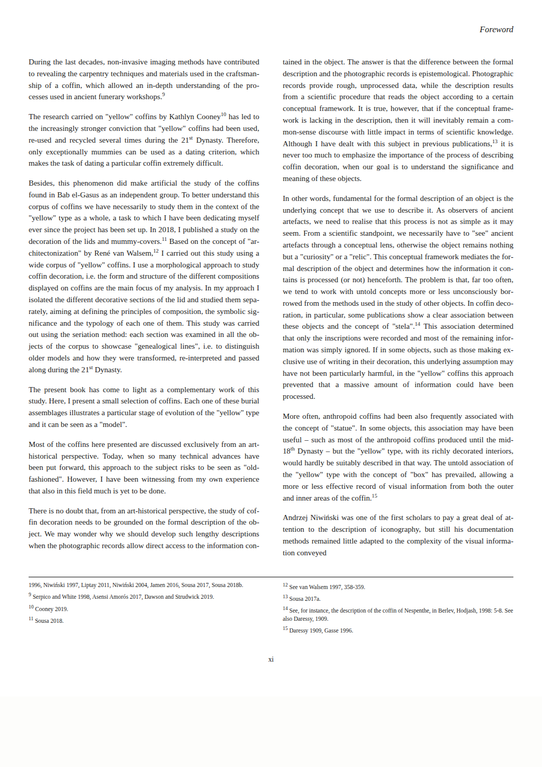Foreword
During the last decades, non-invasive imaging methods have contributed to revealing the carpentry techniques and materials used in the craftsmanship of a coffin, which allowed an in-depth understanding of the processes used in ancient funerary workshops.9
The research carried on "yellow" coffins by Kathlyn Cooney10 has led to the increasingly stronger conviction that "yellow" coffins had been used, re-used and recycled several times during the 21st Dynasty. Therefore, only exceptionally mummies can be used as a dating criterion, which makes the task of dating a particular coffin extremely difficult.
Besides, this phenomenon did make artificial the study of the coffins found in Bab el-Gasus as an independent group. To better understand this corpus of coffins we have necessarily to study them in the context of the "yellow" type as a whole, a task to which I have been dedicating myself ever since the project has been set up. In 2018, I published a study on the decoration of the lids and mummy-covers.11 Based on the concept of "architectonization" by René van Walsem,12 I carried out this study using a wide corpus of "yellow" coffins. I use a morphological approach to study coffin decoration, i.e. the form and structure of the different compositions displayed on coffins are the main focus of my analysis. In my approach I isolated the different decorative sections of the lid and studied them separately, aiming at defining the principles of composition, the symbolic significance and the typology of each one of them. This study was carried out using the seriation method: each section was examined in all the objects of the corpus to showcase "genealogical lines", i.e. to distinguish older models and how they were transformed, re-interpreted and passed along during the 21st Dynasty.
The present book has come to light as a complementary work of this study. Here, I present a small selection of coffins. Each one of these burial assemblages illustrates a particular stage of evolution of the "yellow" type and it can be seen as a "model".
Most of the coffins here presented are discussed exclusively from an art-historical perspective. Today, when so many technical advances have been put forward, this approach to the subject risks to be seen as "old-fashioned". However, I have been witnessing from my own experience that also in this field much is yet to be done.
There is no doubt that, from an art-historical perspective, the study of coffin decoration needs to be grounded on the formal description of the object. We may wonder why we should develop such lengthy descriptions when the photographic records allow direct access to the information contained in the object. The answer is that the difference between the formal description and the photographic records is epistemological. Photographic records provide rough, unprocessed data, while the description results from a scientific procedure that reads the object according to a certain conceptual framework. It is true, however, that if the conceptual framework is lacking in the description, then it will inevitably remain a common-sense discourse with little impact in terms of scientific knowledge. Although I have dealt with this subject in previous publications,13 it is never too much to emphasize the importance of the process of describing coffin decoration, when our goal is to understand the significance and meaning of these objects.
In other words, fundamental for the formal description of an object is the underlying concept that we use to describe it. As observers of ancient artefacts, we need to realise that this process is not as simple as it may seem. From a scientific standpoint, we necessarily have to "see" ancient artefacts through a conceptual lens, otherwise the object remains nothing but a "curiosity" or a "relic". This conceptual framework mediates the formal description of the object and determines how the information it contains is processed (or not) henceforth. The problem is that, far too often, we tend to work with untold concepts more or less unconsciously borrowed from the methods used in the study of other objects. In coffin decoration, in particular, some publications show a clear association between these objects and the concept of "stela".14 This association determined that only the inscriptions were recorded and most of the remaining information was simply ignored. If in some objects, such as those making exclusive use of writing in their decoration, this underlying assumption may have not been particularly harmful, in the "yellow" coffins this approach prevented that a massive amount of information could have been processed.
More often, anthropoid coffins had been also frequently associated with the concept of "statue". In some objects, this association may have been useful – such as most of the anthropoid coffins produced until the mid-18th Dynasty – but the "yellow" type, with its richly decorated interiors, would hardly be suitably described in that way. The untold association of the "yellow" type with the concept of "box" has prevailed, allowing a more or less effective record of visual information from both the outer and inner areas of the coffin.15
Andrzej Niwiński was one of the first scholars to pay a great deal of attention to the description of iconography, but still his documentation methods remained little adapted to the complexity of the visual information conveyed
1996, Niwiński 1997, Liptay 2011, Niwiński 2004, Jamen 2016, Sousa 2017, Sousa 2018b.
9 Serpico and White 1998, Asensi Amorós 2017, Dawson and Strudwick 2019.
10 Cooney 2019.
11 Sousa 2018.
12 See van Walsem 1997, 358-359.
13 Sousa 2017a.
14 See, for instance, the description of the coffin of Nespenthe, in Berlev, Hodjash, 1998: 5-8. See also Daressy, 1909.
15 Daressy 1909, Gasse 1996.
xi